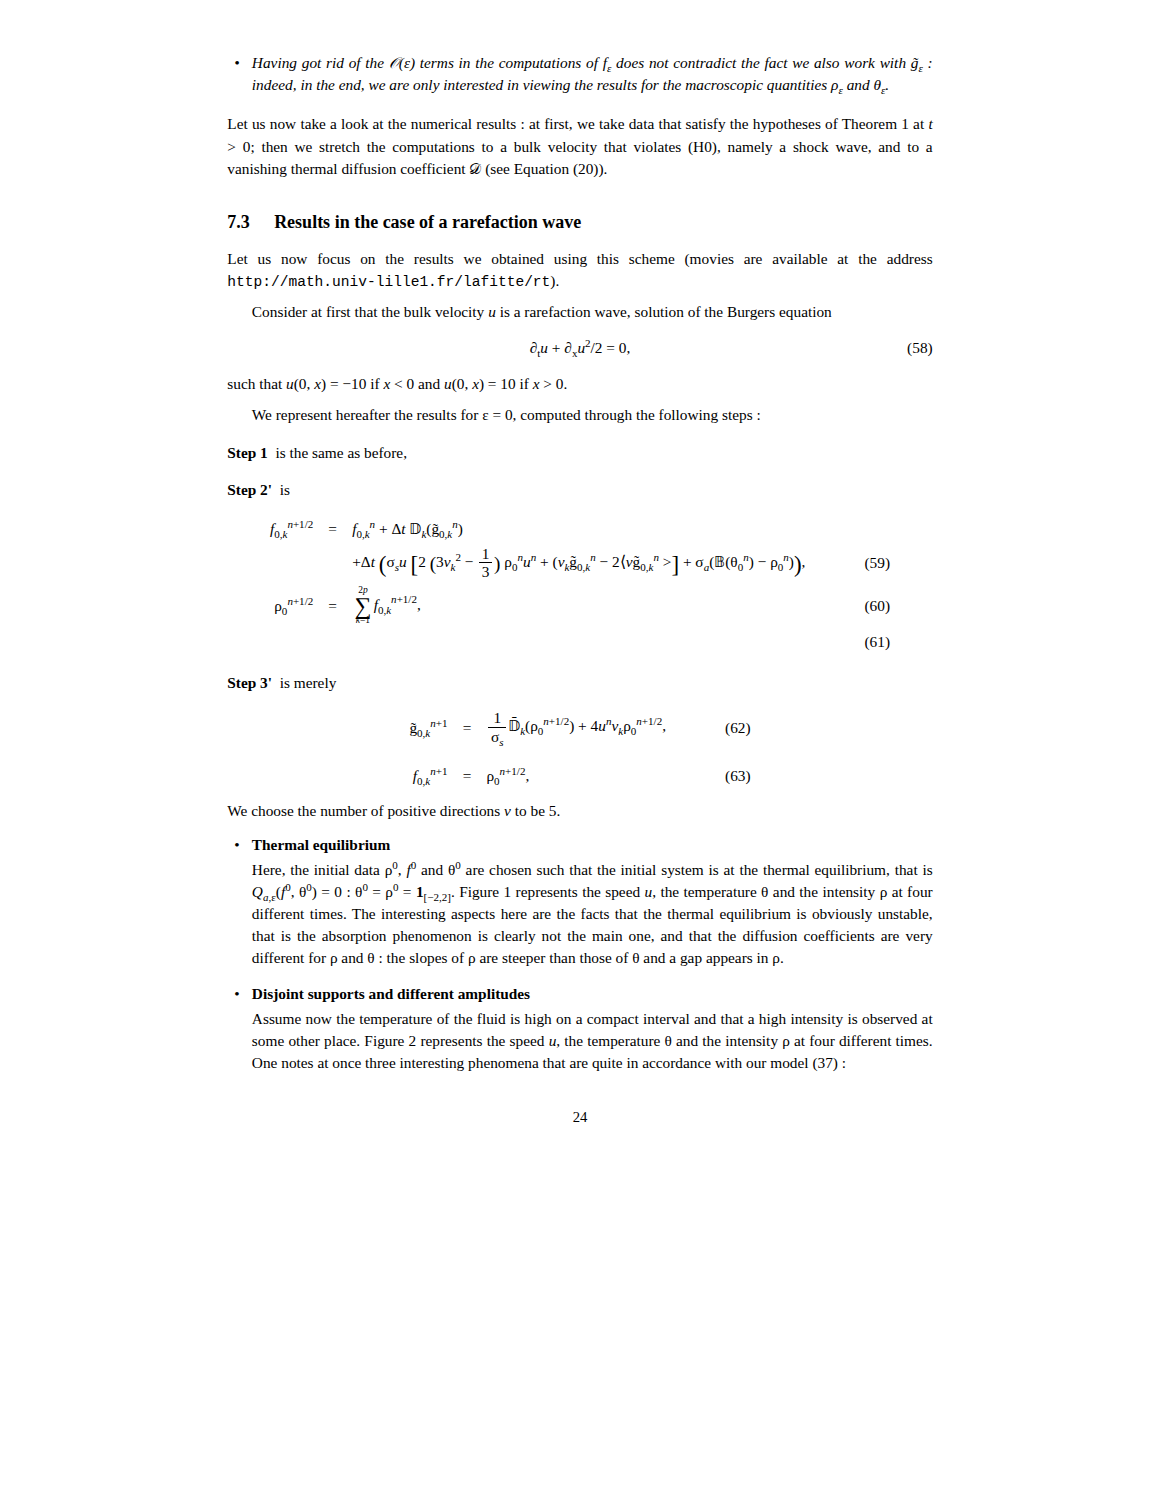Having got rid of the 𝒪(ε) terms in the computations of fε does not contradict the fact we also work with g̃ε : indeed, in the end, we are only interested in viewing the results for the macroscopic quantities ρε and θε.
Let us now take a look at the numerical results : at first, we take data that satisfy the hypotheses of Theorem 1 at t > 0; then we stretch the computations to a bulk velocity that violates (H0), namely a shock wave, and to a vanishing thermal diffusion coefficient 𝒟 (see Equation (20)).
7.3 Results in the case of a rarefaction wave
Let us now focus on the results we obtained using this scheme (movies are available at the address http://math.univ-lille1.fr/lafitte/rt).
Consider at first that the bulk velocity u is a rarefaction wave, solution of the Burgers equation
∂tu + ∂xu2/2 = 0, (58)
such that u(0, x) = −10 if x < 0 and u(0, x) = 10 if x > 0.
We represent hereafter the results for ε = 0, computed through the following steps :
Step 1 is the same as before,
Step 2' is
| f 0, k n +1/2 | = | f 0, k n + Δ t 𝔻 k (g̃ 0, k n ) | |
| | | +Δ t ( σ s u [ 2 ( 3 v k 2 − 1 3 ) ρ 0 n u n + ( v k g̃ 0, k n − 2 ⟨ v g̃ 0, k n > ] + σ a (𝔹(θ 0 n ) − ρ 0 n ) ) , | (59) |
| ρ 0 n +1/2 | = | 2 p ∑ k =1 f 0, k n +1/2 , | (60) |
| | | | (61) |
Step 3' is merely
| g̃ 0, k n +1 | = | 1 σ s 𝔻̄ k (ρ 0 n +1/2 ) + 4 u n v k ρ 0 n +1/2 , | (62) |
| f 0, k n +1 | = | ρ 0 n +1/2 , | (63) |
We choose the number of positive directions v to be 5.
Thermal equilibrium
Here, the initial data ρ0, f0 and θ0 are chosen such that the initial system is at the thermal equilibrium, that is Qa,ε(f0, θ0) = 0 : θ0 = ρ0 = 1[−2,2]. Figure 1 represents the speed u, the temperature θ and the intensity ρ at four different times. The interesting aspects here are the facts that the thermal equilibrium is obviously unstable, that is the absorption phenomenon is clearly not the main one, and that the diffusion coefficients are very different for ρ and θ : the slopes of ρ are steeper than those of θ and a gap appears in ρ.
Disjoint supports and different amplitudes
Assume now the temperature of the fluid is high on a compact interval and that a high intensity is observed at some other place. Figure 2 represents the speed u, the temperature θ and the intensity ρ at four different times. One notes at once three interesting phenomena that are quite in accordance with our model (37) :
24